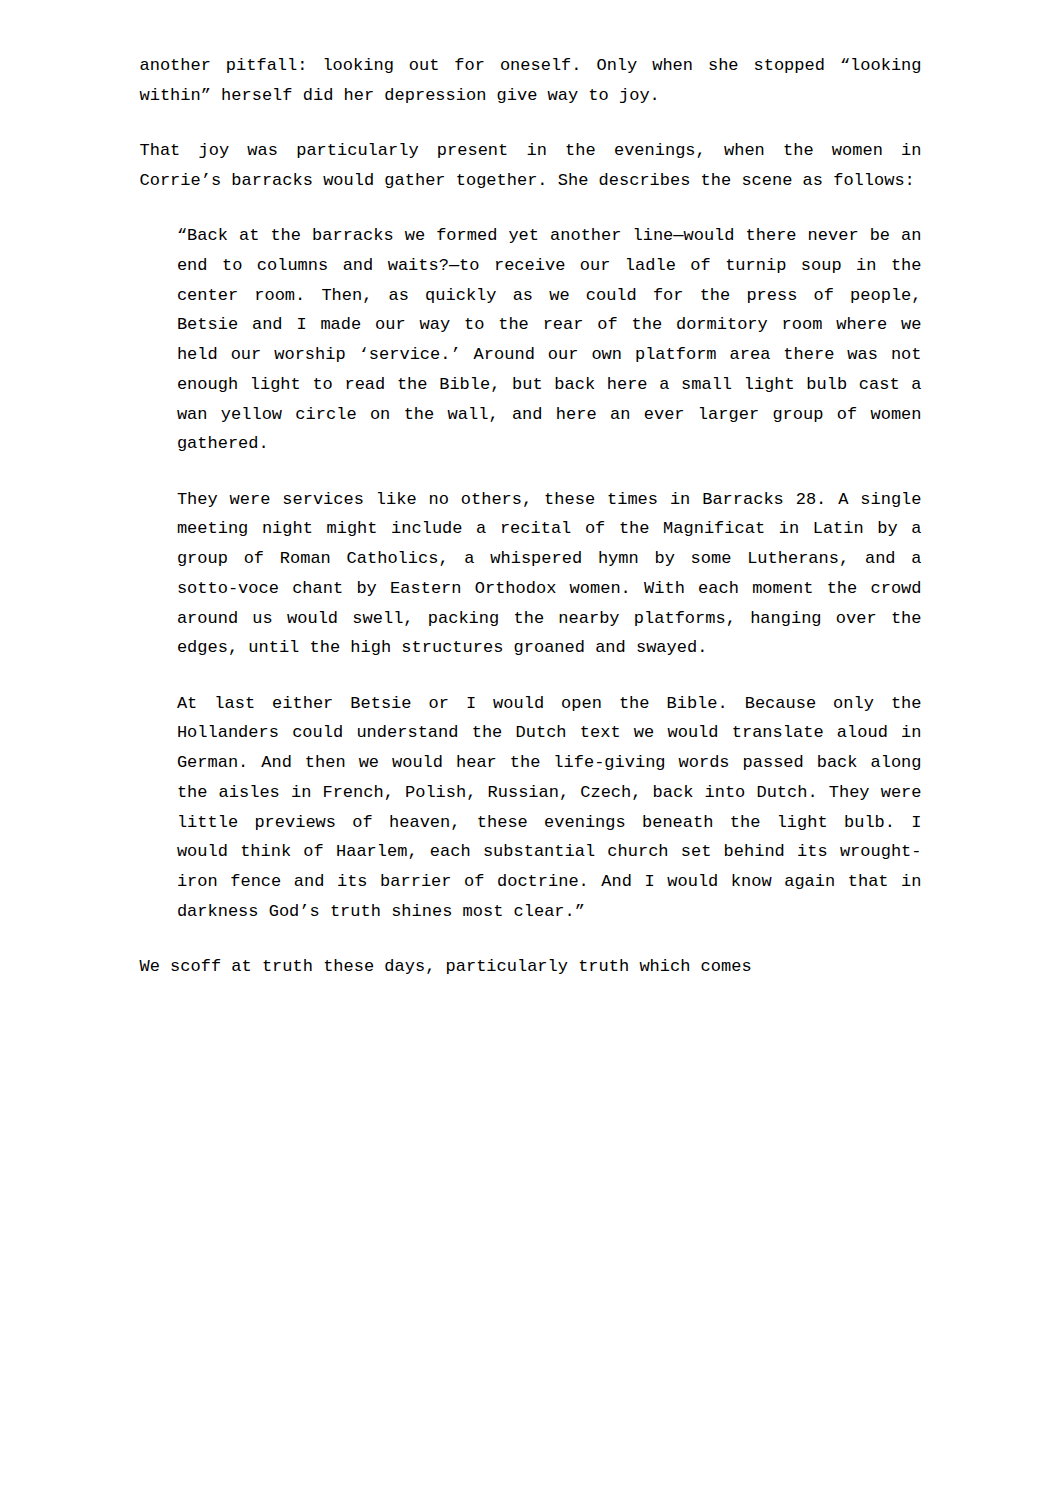another pitfall: looking out for oneself. Only when she stopped “looking within” herself did her depression give way to joy.
That joy was particularly present in the evenings, when the women in Corrie’s barracks would gather together. She describes the scene as follows:
“Back at the barracks we formed yet another line—would there never be an end to columns and waits?—to receive our ladle of turnip soup in the center room. Then, as quickly as we could for the press of people, Betsie and I made our way to the rear of the dormitory room where we held our worship ‘service.’ Around our own platform area there was not enough light to read the Bible, but back here a small light bulb cast a wan yellow circle on the wall, and here an ever larger group of women gathered.
They were services like no others, these times in Barracks 28. A single meeting night might include a recital of the Magnificat in Latin by a group of Roman Catholics, a whispered hymn by some Lutherans, and a sotto-voce chant by Eastern Orthodox women. With each moment the crowd around us would swell, packing the nearby platforms, hanging over the edges, until the high structures groaned and swayed.
At last either Betsie or I would open the Bible. Because only the Hollanders could understand the Dutch text we would translate aloud in German. And then we would hear the life-giving words passed back along the aisles in French, Polish, Russian, Czech, back into Dutch. They were little previews of heaven, these evenings beneath the light bulb. I would think of Haarlem, each substantial church set behind its wrought-iron fence and its barrier of doctrine. And I would know again that in darkness God’s truth shines most clear.”
We scoff at truth these days, particularly truth which comes